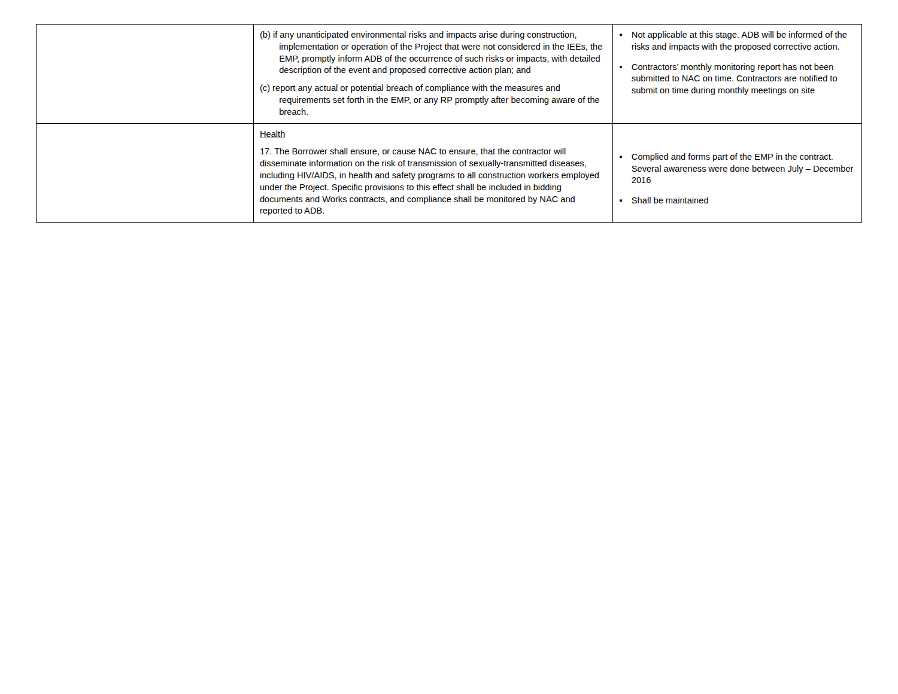| | (b) if any unanticipated environmental risks and impacts arise during construction, implementation or operation of the Project that were not considered in the IEEs, the EMP, promptly inform ADB of the occurrence of such risks or impacts, with detailed description of the event and proposed corrective action plan; and (c) report any actual or potential breach of compliance with the measures and requirements set forth in the EMP, or any RP promptly after becoming aware of the breach. | Not applicable at this stage. ADB will be informed of the risks and impacts with the proposed corrective action. Contractors’ monthly monitoring report has not been submitted to NAC on time. Contractors are notified to submit on time during monthly meetings on site |
| | Health 17. The Borrower shall ensure, or cause NAC to ensure, that the contractor will disseminate information on the risk of transmission of sexually-transmitted diseases, including HIV/AIDS, in health and safety programs to all construction workers employed under the Project. Specific provisions to this effect shall be included in bidding documents and Works contracts, and compliance shall be monitored by NAC and reported to ADB. | Complied and forms part of the EMP in the contract. Several awareness were done between July – December 2016 Shall be maintained |